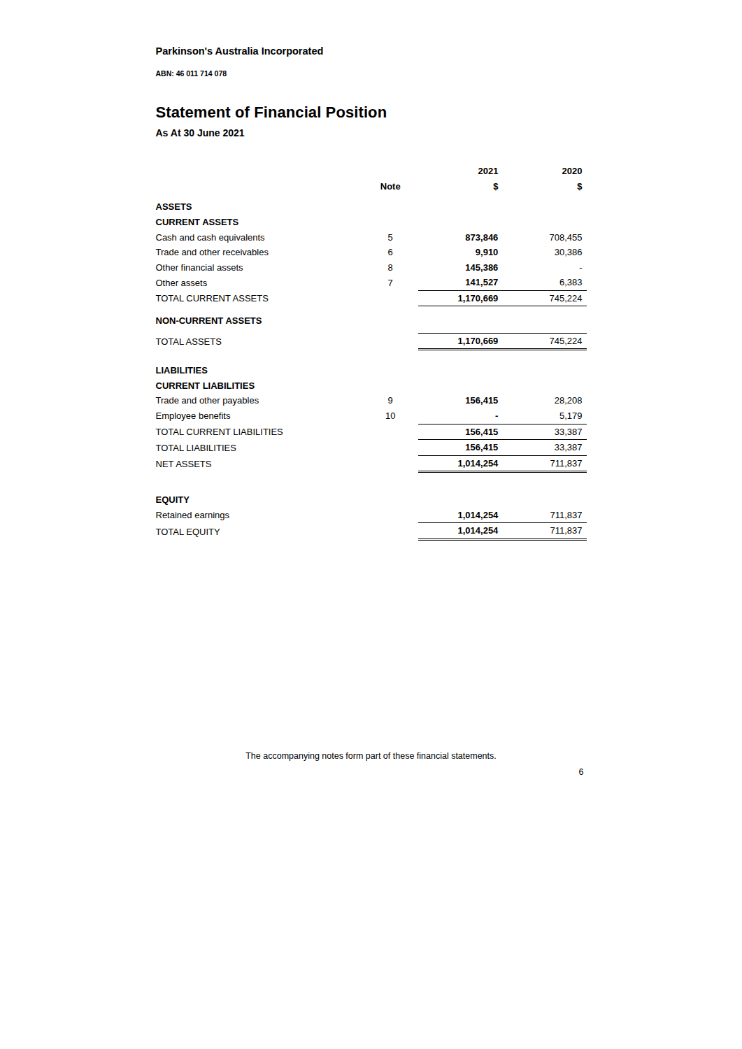Parkinson's Australia Incorporated
ABN: 46 011 714 078
Statement of Financial Position
As At 30 June 2021
| | | 2021 | 2020 |
| | Note | $ | $ |
| ASSETS | | | |
| CURRENT ASSETS | | | |
| Cash and cash equivalents | 5 | 873,846 | 708,455 |
| Trade and other receivables | 6 | 9,910 | 30,386 |
| Other financial assets | 8 | 145,386 | - |
| Other assets | 7 | 141,527 | 6,383 |
| TOTAL CURRENT ASSETS | | 1,170,669 | 745,224 |
| NON-CURRENT ASSETS | | | |
| TOTAL ASSETS | | 1,170,669 | 745,224 |
| LIABILITIES | | | |
| CURRENT LIABILITIES | | | |
| Trade and other payables | 9 | 156,415 | 28,208 |
| Employee benefits | 10 | - | 5,179 |
| TOTAL CURRENT LIABILITIES | | 156,415 | 33,387 |
| TOTAL LIABILITIES | | 156,415 | 33,387 |
| NET ASSETS | | 1,014,254 | 711,837 |
| EQUITY | | | |
| Retained earnings | | 1,014,254 | 711,837 |
| TOTAL EQUITY | | 1,014,254 | 711,837 |
The accompanying notes form part of these financial statements.
6